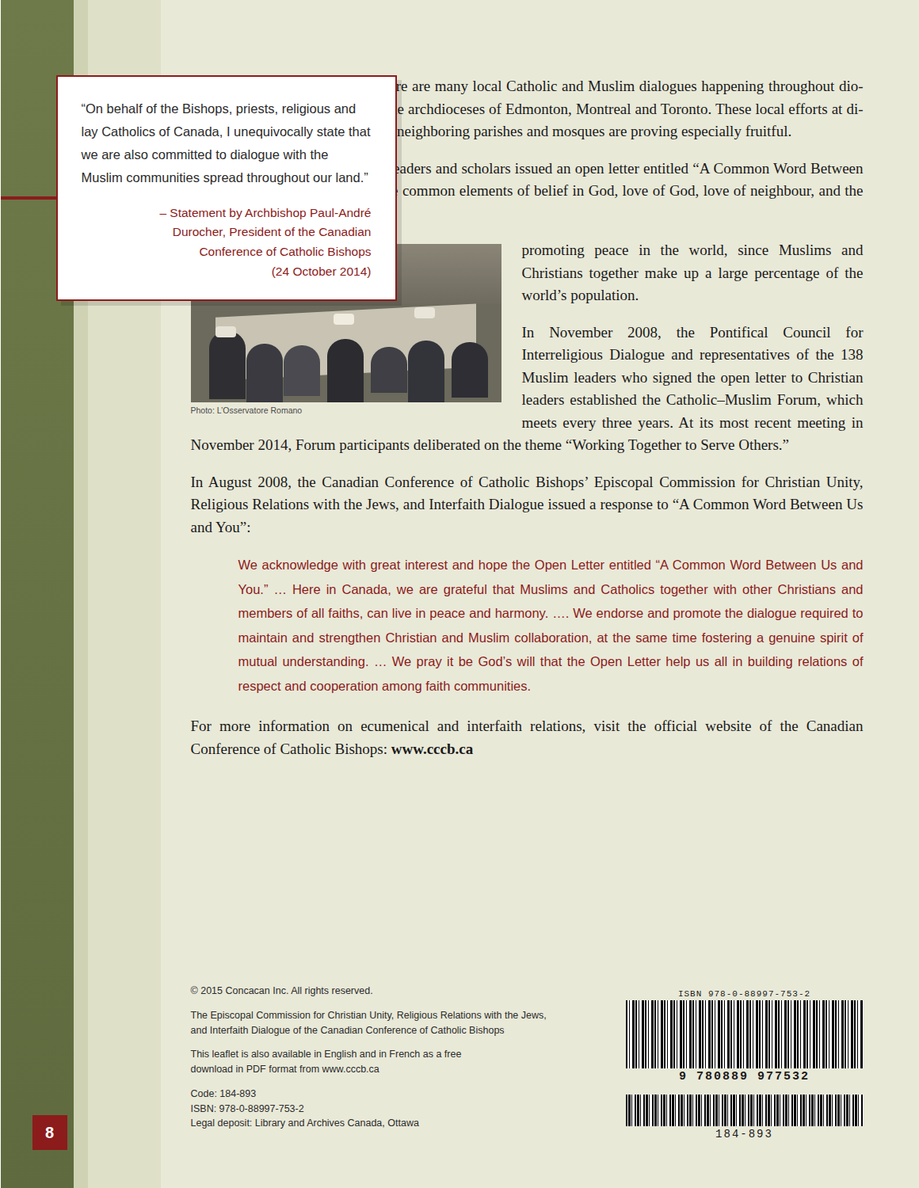8
“On behalf of the Bishops, priests, religious and lay Catholics of Canada, I unequivocally state that we are also committed to dialogue with the Muslim communities spread throughout our land.”
– Statement by Archbishop Paul-André
Durocher, President of the Canadian
Conference of Catholic Bishops
(24 October 2014)
In addition to national efforts, there are many local Catholic and Muslim dialogues happening throughout dioceses across Canada, including the archdioceses of Edmonton, Montreal and Toronto. These local efforts at dialogue and collaboration between neighboring parishes and mosques are proving especially fruitful.
In 2007, 138 prominent Muslim leaders and scholars issued an open letter entitled “A Common Word Between Us and You.” The writers note the common elements of belief in God, love of God, love of neighbour, and the importance of
Photo: L’Osservatore Romano
promoting peace in the world, since Muslims and Christians together make up a large percentage of the world’s population.
In November 2008, the Pontifical Council for Interreligious Dialogue and representatives of the 138 Muslim leaders who signed the open letter to Christian leaders established the Catholic–Muslim Forum, which meets every three years. At its most recent meeting in November 2014, Forum participants deliberated on the theme “Working Together to Serve Others.”
In August 2008, the Canadian Conference of Catholic Bishops’ Episcopal Commission for Christian Unity, Religious Relations with the Jews, and Interfaith Dialogue issued a response to “A Common Word Between Us and You”:
We acknowledge with great interest and hope the Open Letter entitled “A Common Word Between Us and You.” … Here in Canada, we are grateful that Muslims and Catholics together with other Christians and members of all faiths, can live in peace and harmony. …. We endorse and promote the dialogue required to maintain and strengthen Christian and Muslim collaboration, at the same time fostering a genuine spirit of mutual understanding. … We pray it be God’s will that the Open Letter help us all in building relations of respect and cooperation among faith communities.
For more information on ecumenical and interfaith relations, visit the official website of the Canadian Conference of Catholic Bishops: www.cccb.ca
© 2015 Concacan Inc. All rights reserved.
The Episcopal Commission for Christian Unity, Religious Relations with the Jews,
and Interfaith Dialogue of the Canadian Conference of Catholic Bishops
This leaflet is also available in English and in French as a free
download in PDF format from www.cccb.ca
Code: 184-893
ISBN: 978-0-88997-753-2
Legal deposit: Library and Archives Canada, Ottawa
ISBN 978-0-88997-753-2
9 780889 977532
184-893